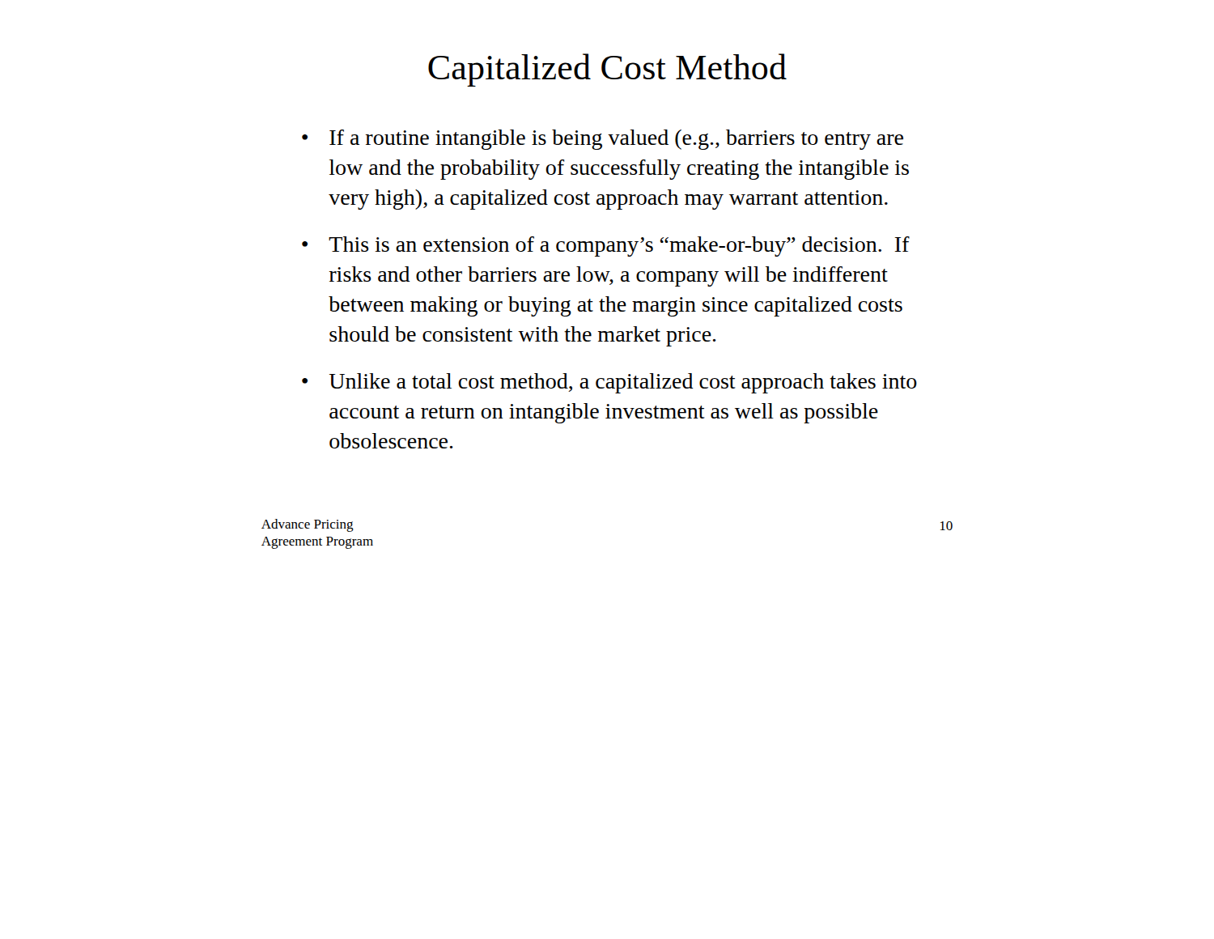Capitalized Cost Method
If a routine intangible is being valued (e.g., barriers to entry are low and the probability of successfully creating the intangible is very high), a capitalized cost approach may warrant attention.
This is an extension of a company’s “make-or-buy” decision. If risks and other barriers are low, a company will be indifferent between making or buying at the margin since capitalized costs should be consistent with the market price.
Unlike a total cost method, a capitalized cost approach takes into account a return on intangible investment as well as possible obsolescence.
Advance Pricing
Agreement Program
10